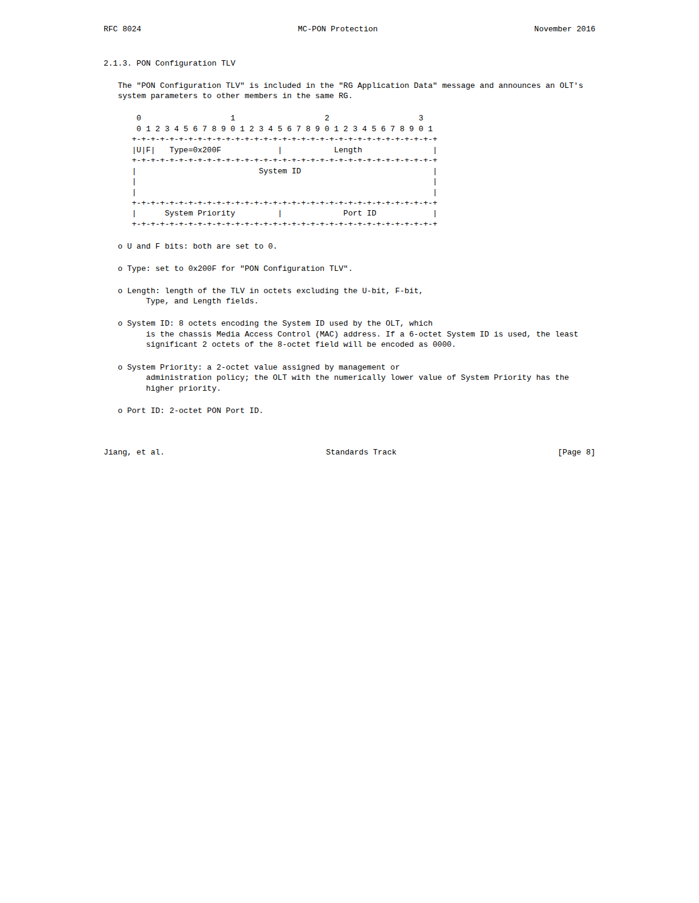RFC 8024 MC-PON Protection November 2016
2.1.3. PON Configuration TLV
The "PON Configuration TLV" is included in the "RG Application Data" message and announces an OLT's system parameters to other members in the same RG.
 0                   1                   2                   3
 0 1 2 3 4 5 6 7 8 9 0 1 2 3 4 5 6 7 8 9 0 1 2 3 4 5 6 7 8 9 0 1
+-+-+-+-+-+-+-+-+-+-+-+-+-+-+-+-+-+-+-+-+-+-+-+-+-+-+-+-+-+-+-+-+
|U|F|   Type=0x200F            |           Length               |
+-+-+-+-+-+-+-+-+-+-+-+-+-+-+-+-+-+-+-+-+-+-+-+-+-+-+-+-+-+-+-+-+
|                          System ID                            |
|                                                               |
|                                                               |
+-+-+-+-+-+-+-+-+-+-+-+-+-+-+-+-+-+-+-+-+-+-+-+-+-+-+-+-+-+-+-+-+
|      System Priority         |             Port ID            |
+-+-+-+-+-+-+-+-+-+-+-+-+-+-+-+-+-+-+-+-+-+-+-+-+-+-+-+-+-+-+-+-+
U and F bits: both are set to 0.
Type: set to 0x200F for "PON Configuration TLV".
Length: length of the TLV in octets excluding the U-bit, F-bit, Type, and Length fields.
System ID: 8 octets encoding the System ID used by the OLT, which is the chassis Media Access Control (MAC) address. If a 6-octet System ID is used, the least significant 2 octets of the 8-octet field will be encoded as 0000.
System Priority: a 2-octet value assigned by management or administration policy; the OLT with the numerically lower value of System Priority has the higher priority.
Port ID: 2-octet PON Port ID.
Jiang, et al. Standards Track [Page 8]